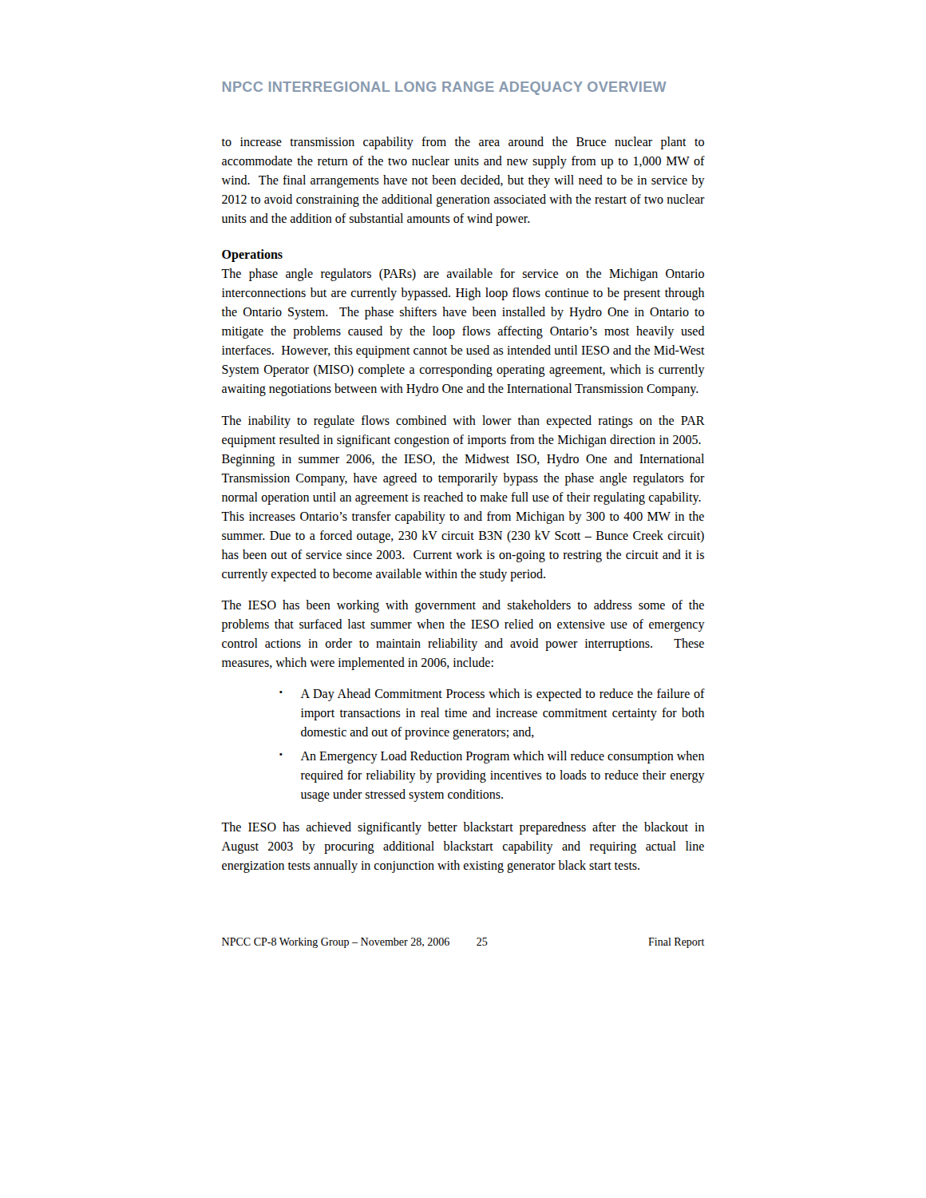NPCC INTERREGIONAL LONG RANGE ADEQUACY OVERVIEW
to increase transmission capability from the area around the Bruce nuclear plant to accommodate the return of the two nuclear units and new supply from up to 1,000 MW of wind. The final arrangements have not been decided, but they will need to be in service by 2012 to avoid constraining the additional generation associated with the restart of two nuclear units and the addition of substantial amounts of wind power.
Operations
The phase angle regulators (PARs) are available for service on the Michigan Ontario interconnections but are currently bypassed. High loop flows continue to be present through the Ontario System. The phase shifters have been installed by Hydro One in Ontario to mitigate the problems caused by the loop flows affecting Ontario’s most heavily used interfaces. However, this equipment cannot be used as intended until IESO and the Mid-West System Operator (MISO) complete a corresponding operating agreement, which is currently awaiting negotiations between with Hydro One and the International Transmission Company.
The inability to regulate flows combined with lower than expected ratings on the PAR equipment resulted in significant congestion of imports from the Michigan direction in 2005. Beginning in summer 2006, the IESO, the Midwest ISO, Hydro One and International Transmission Company, have agreed to temporarily bypass the phase angle regulators for normal operation until an agreement is reached to make full use of their regulating capability. This increases Ontario’s transfer capability to and from Michigan by 300 to 400 MW in the summer. Due to a forced outage, 230 kV circuit B3N (230 kV Scott – Bunce Creek circuit) has been out of service since 2003. Current work is on-going to restring the circuit and it is currently expected to become available within the study period.
The IESO has been working with government and stakeholders to address some of the problems that surfaced last summer when the IESO relied on extensive use of emergency control actions in order to maintain reliability and avoid power interruptions. These measures, which were implemented in 2006, include:
A Day Ahead Commitment Process which is expected to reduce the failure of import transactions in real time and increase commitment certainty for both domestic and out of province generators; and,
An Emergency Load Reduction Program which will reduce consumption when required for reliability by providing incentives to loads to reduce their energy usage under stressed system conditions.
The IESO has achieved significantly better blackstart preparedness after the blackout in August 2003 by procuring additional blackstart capability and requiring actual line energization tests annually in conjunction with existing generator black start tests.
NPCC CP-8 Working Group – November 28, 200625
Final Report